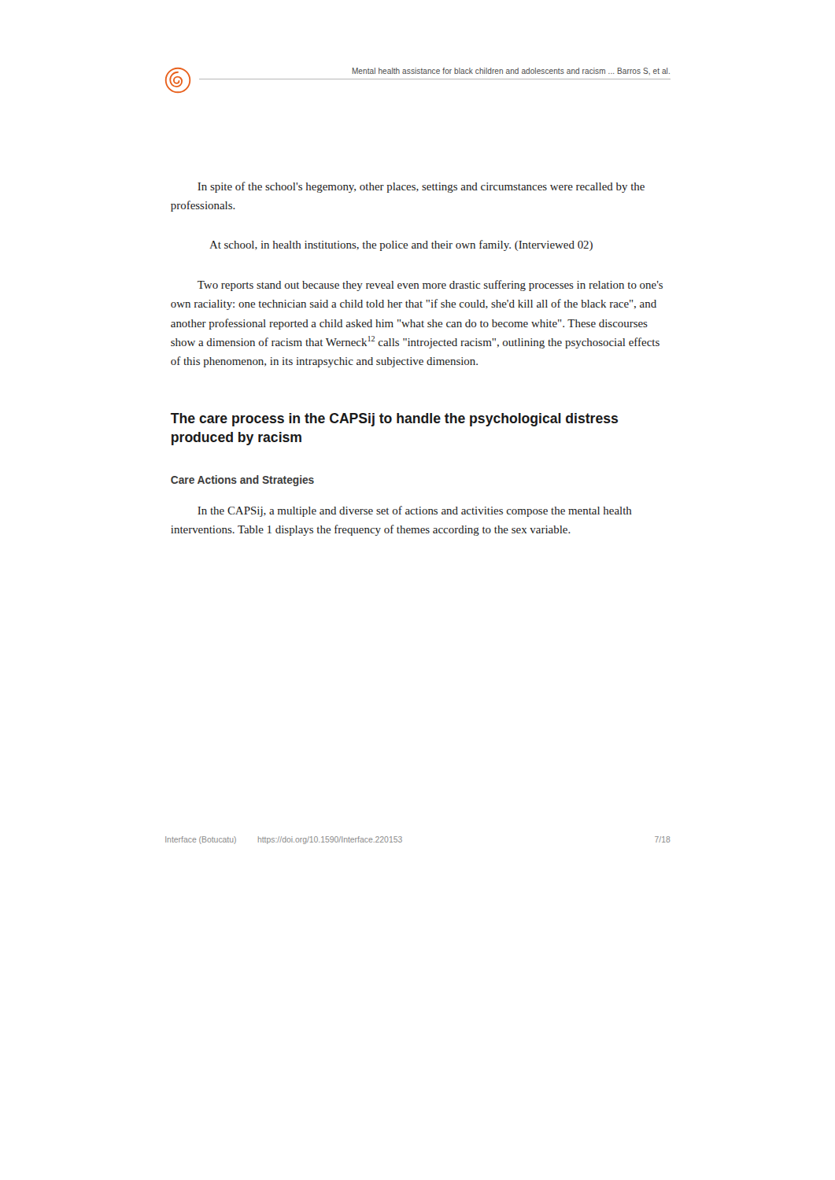Mental health assistance for black children and adolescents and racism ... Barros S, et al.
In spite of the school's hegemony, other places, settings and circumstances were recalled by the professionals.
At school, in health institutions, the police and their own family. (Interviewed 02)
Two reports stand out because they reveal even more drastic suffering processes in relation to one's own raciality: one technician said a child told her that "if she could, she'd kill all of the black race", and another professional reported a child asked him "what she can do to become white". These discourses show a dimension of racism that Werneck12 calls "introjected racism", outlining the psychosocial effects of this phenomenon, in its intrapsychic and subjective dimension.
The care process in the CAPSij to handle the psychological distress produced by racism
Care Actions and Strategies
In the CAPSij, a multiple and diverse set of actions and activities compose the mental health interventions. Table 1 displays the frequency of themes according to the sex variable.
Interface (Botucatu) https://doi.org/10.1590/Interface.220153
7/18